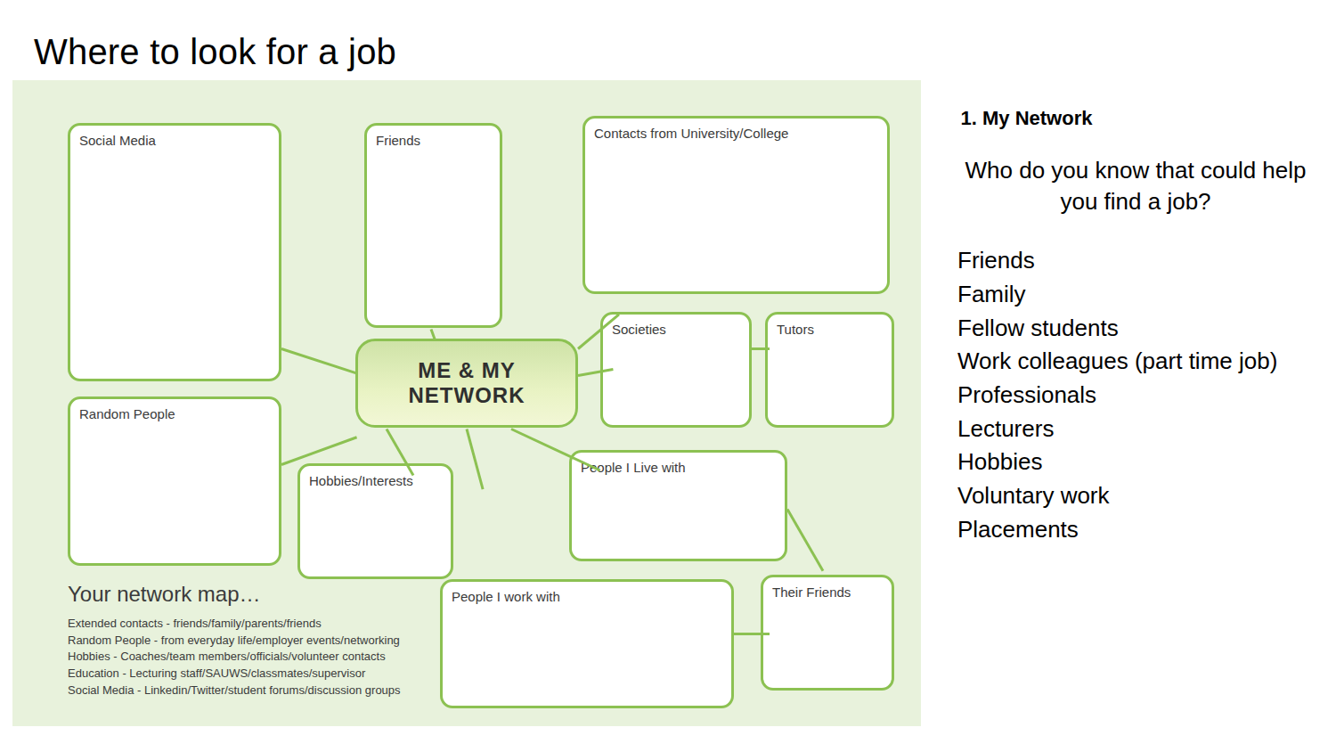Where to look for a job
Social Media
Friends
Contacts from University/College
Societies
Tutors
Random People
Hobbies/Interests
People I Live with
People I work with
Their Friends
ME & MY
NETWORK
Your network map…
Extended contacts - friends/family/parents/friends
Random People - from everyday life/employer events/networking
Hobbies - Coaches/team members/officials/volunteer contacts
Education - Lecturing staff/SAUWS/classmates/supervisor
Social Media - Linkedin/Twitter/student forums/discussion groups
My Network
Who do you know that could help you find a job?
Friends
Family
Fellow students
Work colleagues (part time job)
Professionals
Lecturers
Hobbies
Voluntary work
Placements